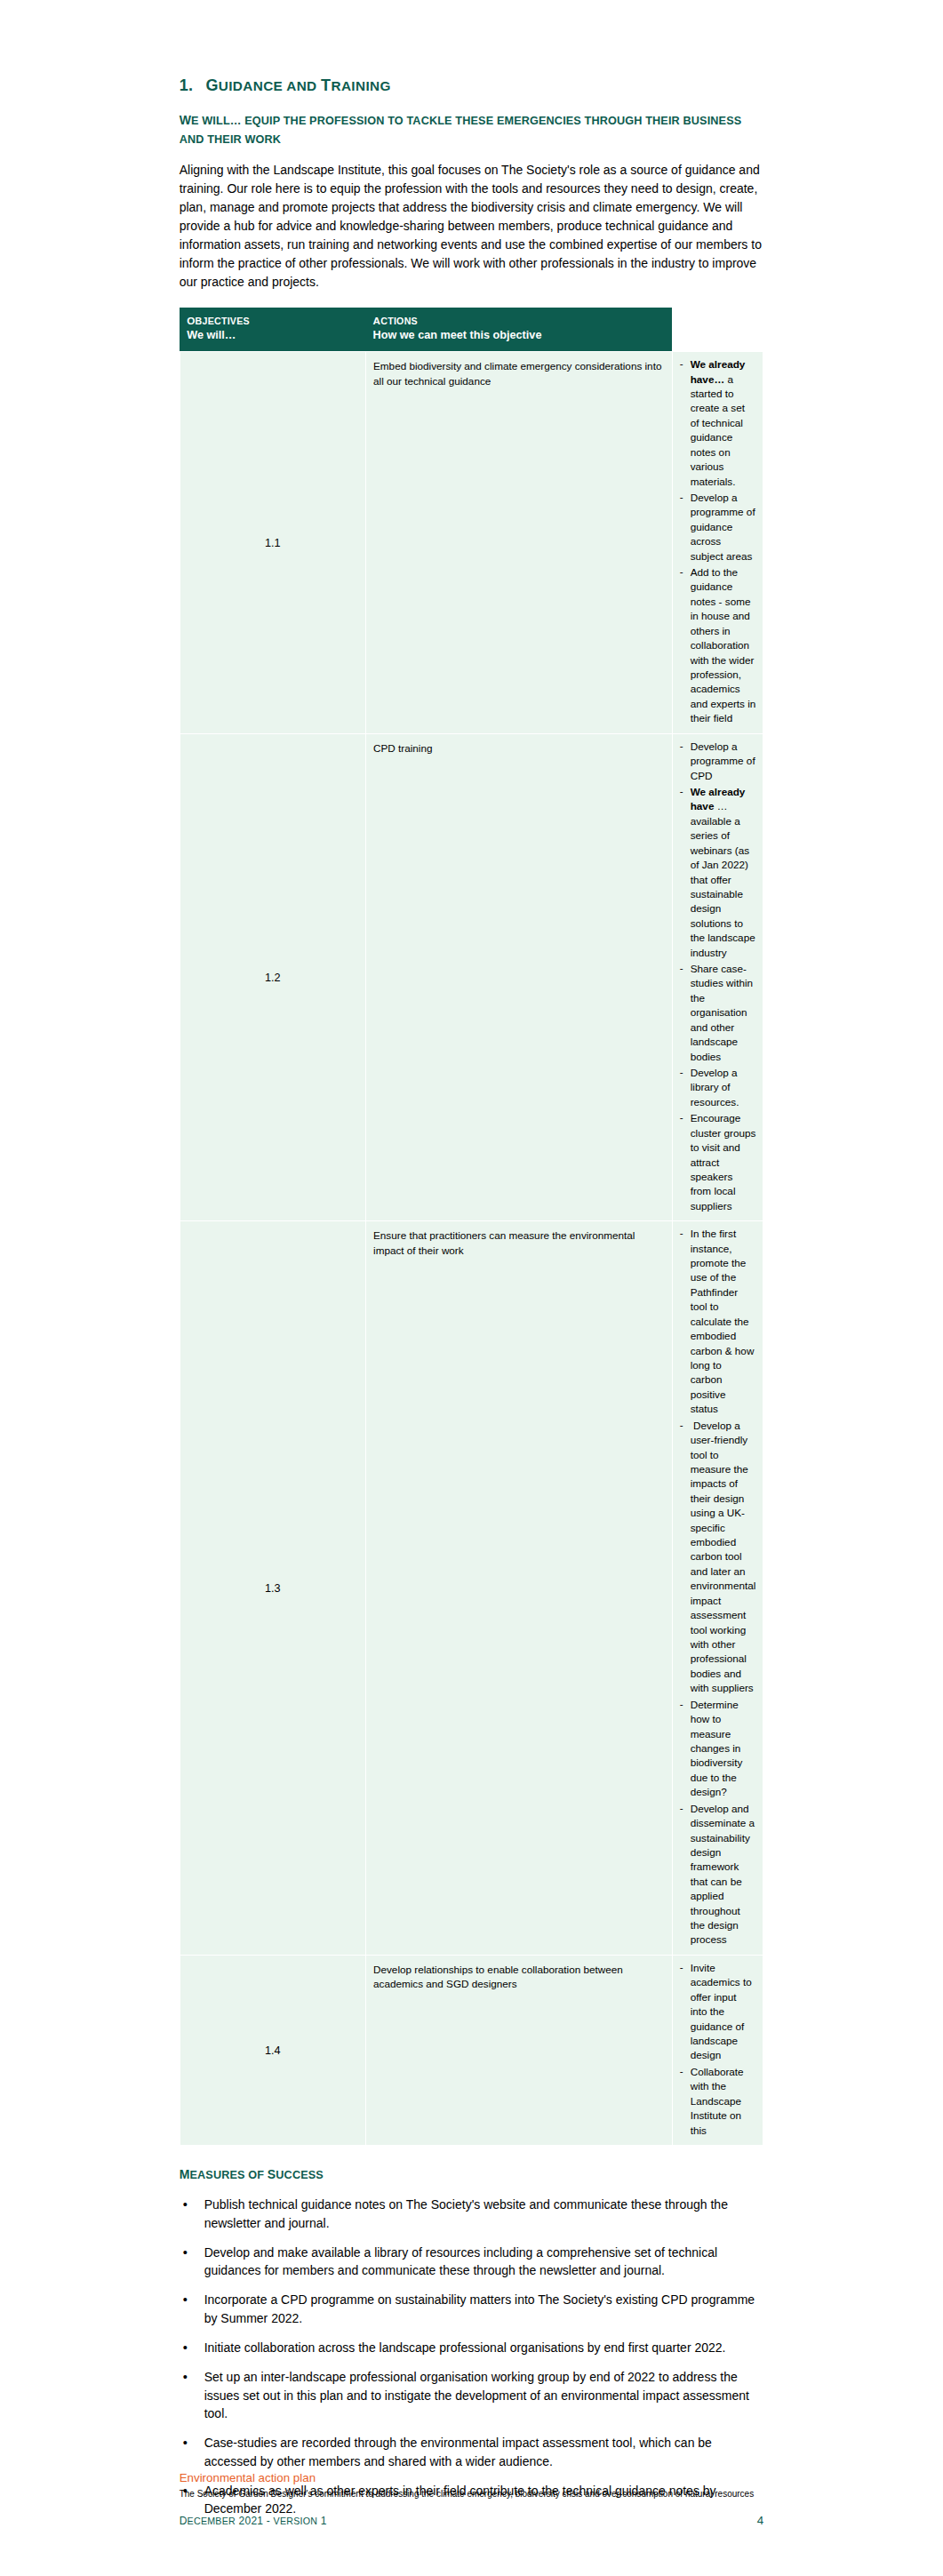1. GUIDANCE AND TRAINING
WE WILL… EQUIP THE PROFESSION TO TACKLE THESE EMERGENCIES THROUGH THEIR BUSINESS AND THEIR WORK
Aligning with the Landscape Institute, this goal focuses on The Society's role as a source of guidance and training. Our role here is to equip the profession with the tools and resources they need to design, create, plan, manage and promote projects that address the biodiversity crisis and climate emergency. We will provide a hub for advice and knowledge-sharing between members, produce technical guidance and information assets, run training and networking events and use the combined expertise of our members to inform the practice of other professionals. We will work with other professionals in the industry to improve our practice and projects.
| O BJECTIVES We will… | A CTIONS How we can meet this objective |
| --- | --- |
| 1.1 | Embed biodiversity and climate emergency considerations into all our technical guidance | We already have… a started to create a set of technical guidance notes on various materials. Develop a programme of guidance across subject areas Add to the guidance notes - some in house and others in collaboration with the wider profession, academics and experts in their field |
| 1.2 | CPD training | Develop a programme of CPD We already have …available a series of webinars (as of Jan 2022) that offer sustainable design solutions to the landscape industry Share case-studies within the organisation and other landscape bodies Develop a library of resources. Encourage cluster groups to visit and attract speakers from local suppliers |
| 1.3 | Ensure that practitioners can measure the environmental impact of their work | In the first instance, promote the use of the Pathfinder tool to calculate the embodied carbon & how long to carbon positive status Develop a user-friendly tool to measure the impacts of their design using a UK-specific embodied carbon tool and later an environmental impact assessment tool working with other professional bodies and with suppliers Determine how to measure changes in biodiversity due to the design? Develop and disseminate a sustainability design framework that can be applied throughout the design process |
| 1.4 | Develop relationships to enable collaboration between academics and SGD designers | Invite academics to offer input into the guidance of landscape design Collaborate with the Landscape Institute on this |
MEASURES OF SUCCESS
Publish technical guidance notes on The Society's website and communicate these through the newsletter and journal.
Develop and make available a library of resources including a comprehensive set of technical guidances for members and communicate these through the newsletter and journal.
Incorporate a CPD programme on sustainability matters into The Society's existing CPD programme by Summer 2022.
Initiate collaboration across the landscape professional organisations by end first quarter 2022.
Set up an inter-landscape professional organisation working group by end of 2022 to address the issues set out in this plan and to instigate the development of an environmental impact assessment tool.
Case-studies are recorded through the environmental impact assessment tool, which can be accessed by other members and shared with a wider audience.
Academics as well as other experts in their field contribute to the technical guidance notes by December 2022.
Environmental action plan
The Society of Garden Designer's commitment to addressing the climate emergency, biodiversity crisis and over-consumption of natural resources
DECEMBER 2021 - VERSION 1 4